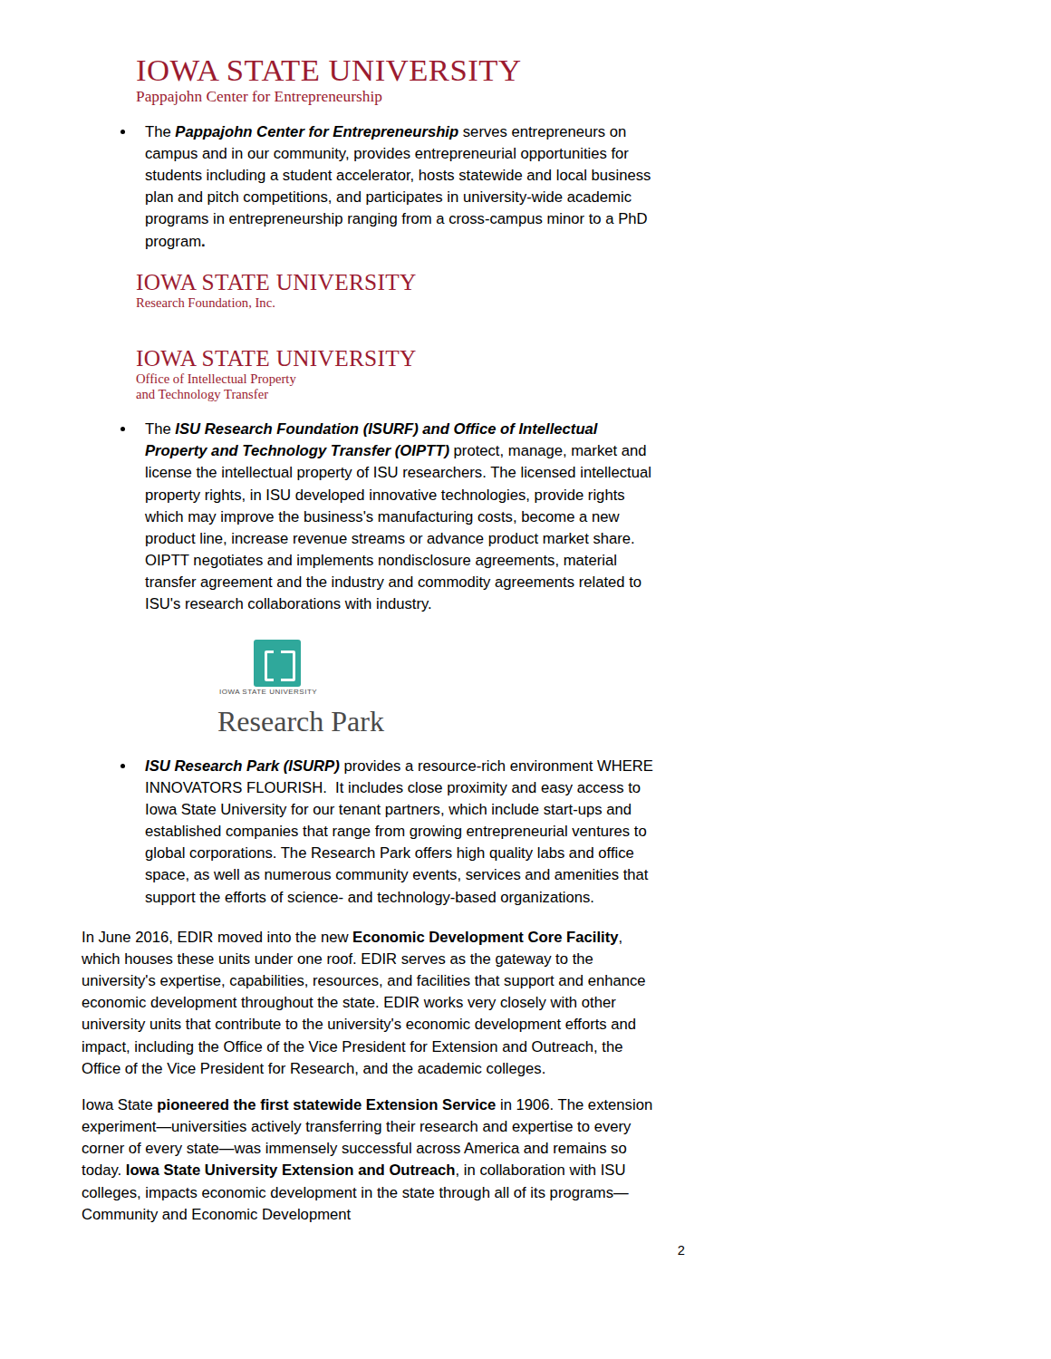IOWA STATE UNIVERSITY
Pappajohn Center for Entrepreneurship
The Pappajohn Center for Entrepreneurship serves entrepreneurs on campus and in our community, provides entrepreneurial opportunities for students including a student accelerator, hosts statewide and local business plan and pitch competitions, and participates in university-wide academic programs in entrepreneurship ranging from a cross-campus minor to a PhD program.
IOWA STATE UNIVERSITY
Research Foundation, Inc.
IOWA STATE UNIVERSITY
Office of Intellectual Property
and Technology Transfer
The ISU Research Foundation (ISURF) and Office of Intellectual Property and Technology Transfer (OIPTT) protect, manage, market and license the intellectual property of ISU researchers. The licensed intellectual property rights, in ISU developed innovative technologies, provide rights which may improve the business's manufacturing costs, become a new product line, increase revenue streams or advance product market share. OIPTT negotiates and implements nondisclosure agreements, material transfer agreement and the industry and commodity agreements related to ISU's research collaborations with industry.
IOWA STATE UNIVERSITY Research Park
ISU Research Park (ISURP) provides a resource-rich environment WHERE INNOVATORS FLOURISH. It includes close proximity and easy access to Iowa State University for our tenant partners, which include start-ups and established companies that range from growing entrepreneurial ventures to global corporations. The Research Park offers high quality labs and office space, as well as numerous community events, services and amenities that support the efforts of science- and technology-based organizations.
In June 2016, EDIR moved into the new Economic Development Core Facility, which houses these units under one roof. EDIR serves as the gateway to the university's expertise, capabilities, resources, and facilities that support and enhance economic development throughout the state. EDIR works very closely with other university units that contribute to the university's economic development efforts and impact, including the Office of the Vice President for Extension and Outreach, the Office of the Vice President for Research, and the academic colleges.
Iowa State pioneered the first statewide Extension Service in 1906. The extension experiment—universities actively transferring their research and expertise to every corner of every state—was immensely successful across America and remains so today. Iowa State University Extension and Outreach, in collaboration with ISU colleges, impacts economic development in the state through all of its programs—Community and Economic Development
2